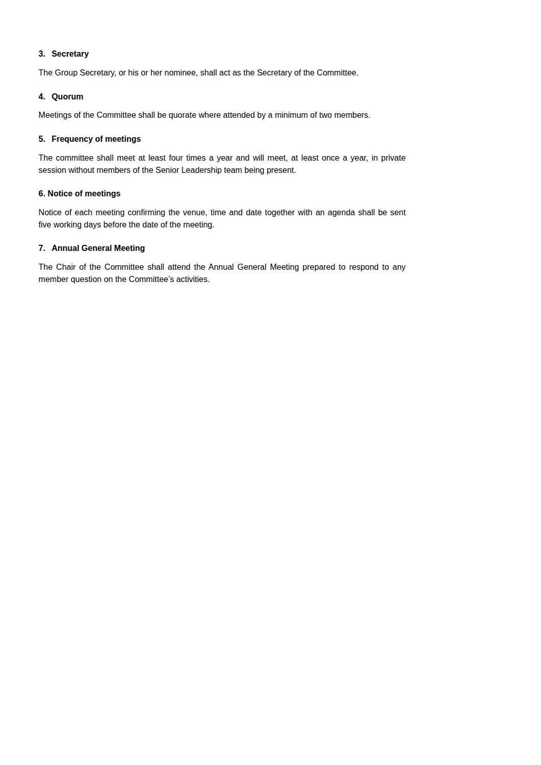3. Secretary
The Group Secretary, or his or her nominee, shall act as the Secretary of the Committee.
4. Quorum
Meetings of the Committee shall be quorate where attended by a minimum of two members.
5. Frequency of meetings
The committee shall meet at least four times a year and will meet, at least once a year, in private session without members of the Senior Leadership team being present.
6. Notice of meetings
Notice of each meeting confirming the venue, time and date together with an agenda shall be sent five working days before the date of the meeting.
7. Annual General Meeting
The Chair of the Committee shall attend the Annual General Meeting prepared to respond to any member question on the Committee’s activities.